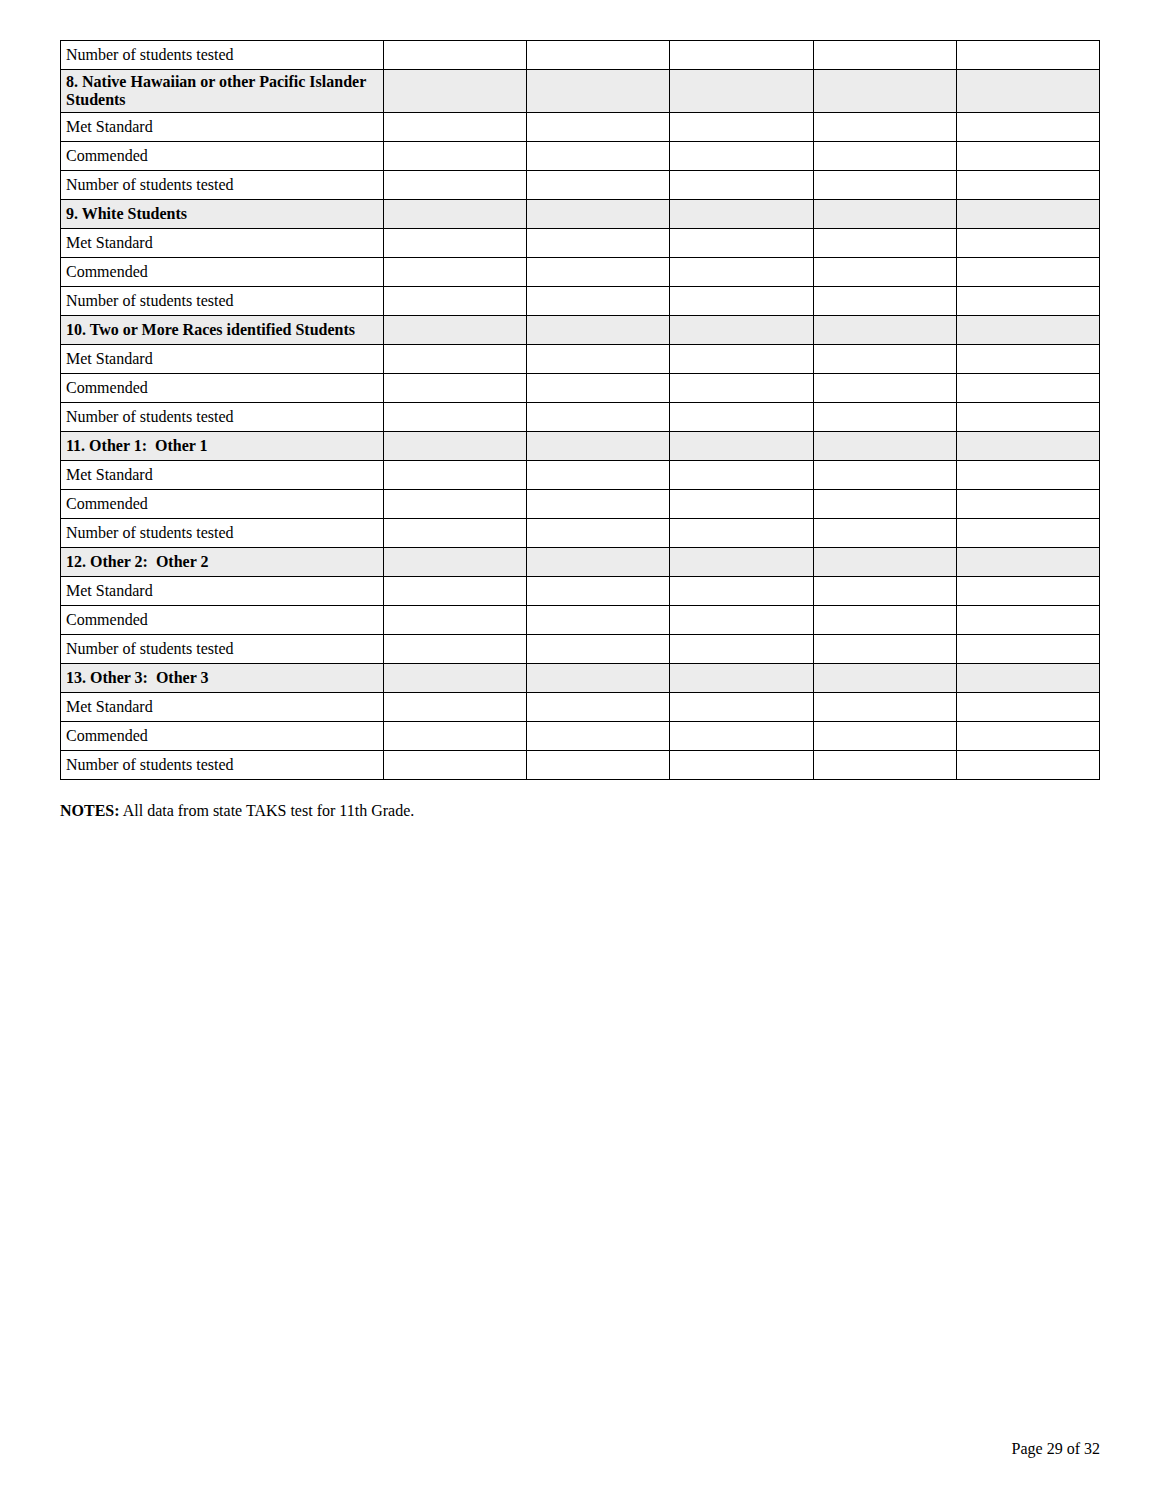| Number of students tested | | | | | |
| 8. Native Hawaiian or other Pacific Islander Students | | | | | |
| Met Standard | | | | | |
| Commended | | | | | |
| Number of students tested | | | | | |
| 9. White Students | | | | | |
| Met Standard | | | | | |
| Commended | | | | | |
| Number of students tested | | | | | |
| 10. Two or More Races identified Students | | | | | |
| Met Standard | | | | | |
| Commended | | | | | |
| Number of students tested | | | | | |
| 11. Other 1: Other 1 | | | | | |
| Met Standard | | | | | |
| Commended | | | | | |
| Number of students tested | | | | | |
| 12. Other 2: Other 2 | | | | | |
| Met Standard | | | | | |
| Commended | | | | | |
| Number of students tested | | | | | |
| 13. Other 3: Other 3 | | | | | |
| Met Standard | | | | | |
| Commended | | | | | |
| Number of students tested | | | | | |
NOTES: All data from state TAKS test for 11th Grade.
Page 29 of 32